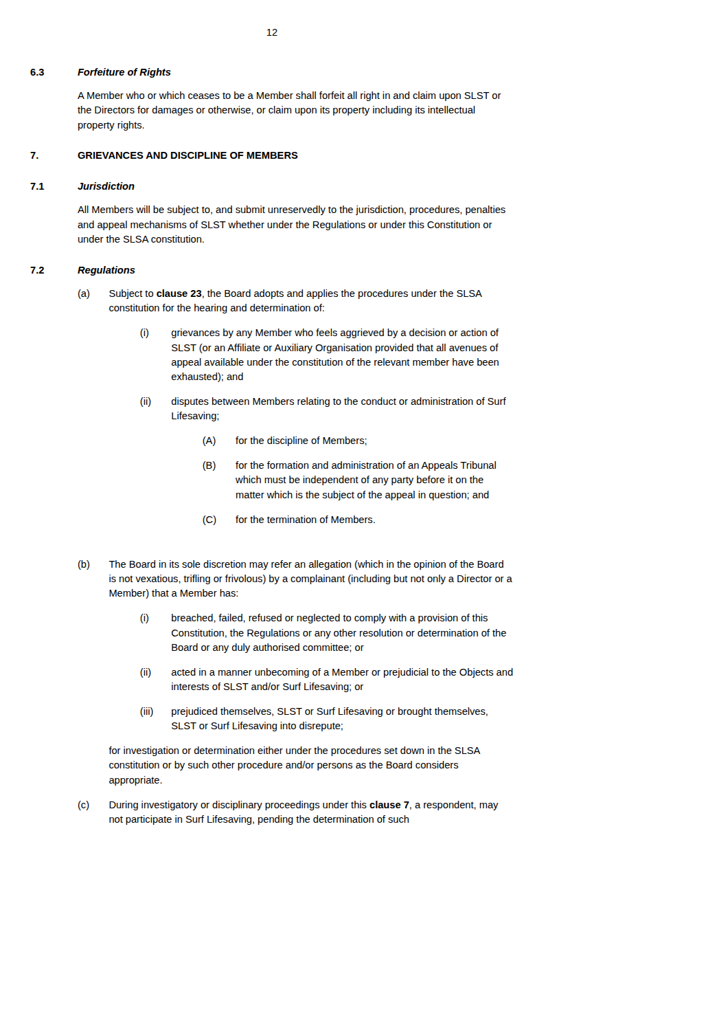12
6.3 Forfeiture of Rights
A Member who or which ceases to be a Member shall forfeit all right in and claim upon SLST or the Directors for damages or otherwise, or claim upon its property including its intellectual property rights.
7. Grievances and Discipline of Members
7.1 Jurisdiction
All Members will be subject to, and submit unreservedly to the jurisdiction, procedures, penalties and appeal mechanisms of SLST whether under the Regulations or under this Constitution or under the SLSA constitution.
7.2 Regulations
(a)
Subject to clause 23, the Board adopts and applies the procedures under the SLSA constitution for the hearing and determination of:
(i)
grievances by any Member who feels aggrieved by a decision or action of SLST (or an Affiliate or Auxiliary Organisation provided that all avenues of appeal available under the constitution of the relevant member have been exhausted); and
(ii)
disputes between Members relating to the conduct or administration of Surf Lifesaving;
(A)
for the discipline of Members;
(B)
for the formation and administration of an Appeals Tribunal which must be independent of any party before it on the matter which is the subject of the appeal in question; and
(C)
for the termination of Members.
(b)
The Board in its sole discretion may refer an allegation (which in the opinion of the Board is not vexatious, trifling or frivolous) by a complainant (including but not only a Director or a Member) that a Member has:
(i)
breached, failed, refused or neglected to comply with a provision of this Constitution, the Regulations or any other resolution or determination of the Board or any duly authorised committee; or
(ii)
acted in a manner unbecoming of a Member or prejudicial to the Objects and interests of SLST and/or Surf Lifesaving; or
(iii)
prejudiced themselves, SLST or Surf Lifesaving or brought themselves, SLST or Surf Lifesaving into disrepute;
for investigation or determination either under the procedures set down in the SLSA constitution or by such other procedure and/or persons as the Board considers appropriate.
(c)
During investigatory or disciplinary proceedings under this clause 7, a respondent, may not participate in Surf Lifesaving, pending the determination of such